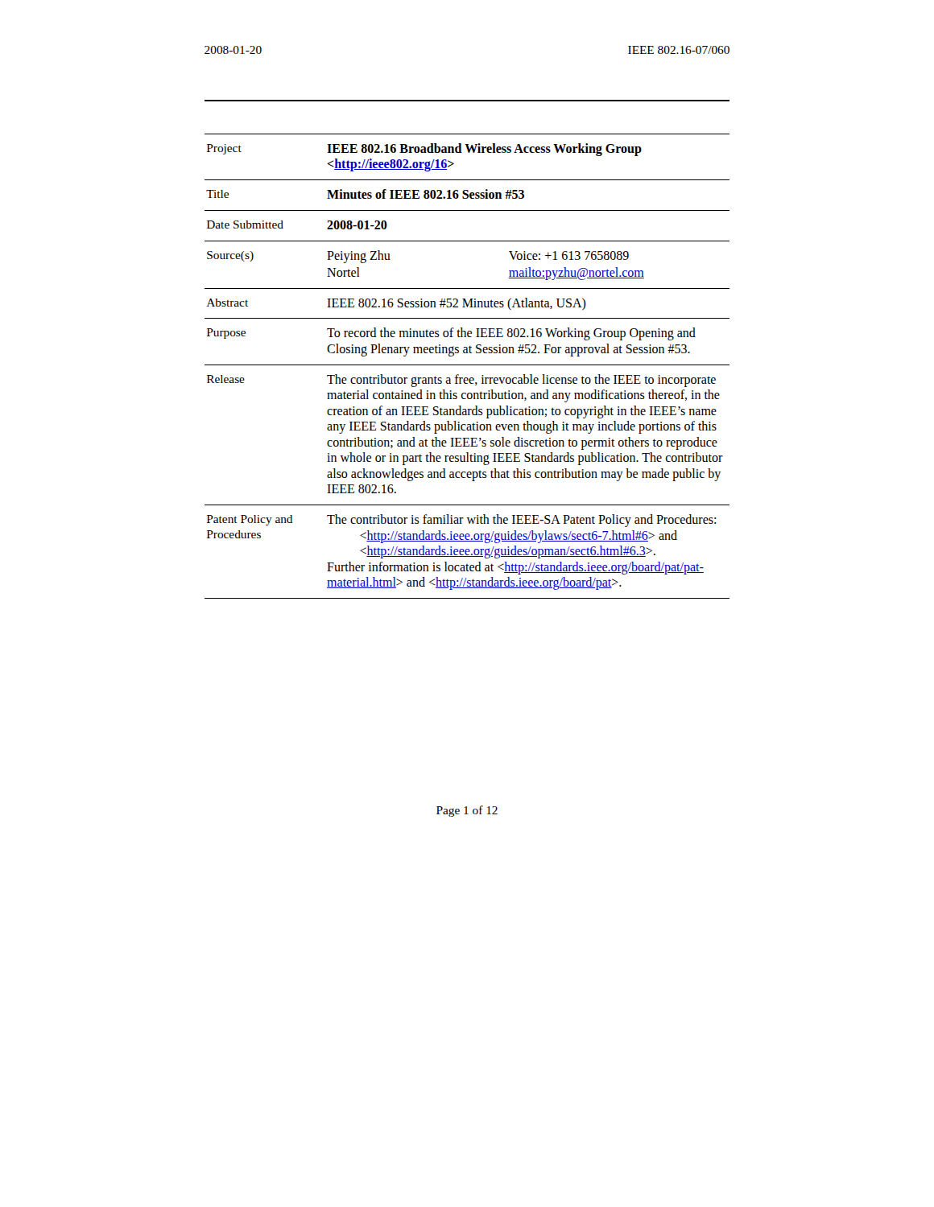2008-01-20
IEEE 802.16-07/060
| Project | IEEE 802.16 Broadband Wireless Access Working Group < http://ieee802.org/16 > |
| Title | Minutes of IEEE 802.16 Session #53 |
| Date Submitted | 2008-01-20 |
| Source(s) | Peiying Zhu Voice: +1 613 7658089 Nortel mailto:pyzhu@nortel.com |
| Abstract | IEEE 802.16 Session #52 Minutes (Atlanta, USA) |
| Purpose | To record the minutes of the IEEE 802.16 Working Group Opening and Closing Plenary meetings at Session #52. For approval at Session #53. |
| Release | The contributor grants a free, irrevocable license to the IEEE to incorporate material contained in this contribution, and any modifications thereof, in the creation of an IEEE Standards publication; to copyright in the IEEE’s name any IEEE Standards publication even though it may include portions of this contribution; and at the IEEE’s sole discretion to permit others to reproduce in whole or in part the resulting IEEE Standards publication. The contributor also acknowledges and accepts that this contribution may be made public by IEEE 802.16. |
| Patent Policy and Procedures | The contributor is familiar with the IEEE-SA Patent Policy and Procedures: < http://standards.ieee.org/guides/bylaws/sect6-7.html#6 > and < http://standards.ieee.org/guides/opman/sect6.html#6.3 >. Further information is located at < http://standards.ieee.org/board/pat/pat-material.html > and < http://standards.ieee.org/board/pat >. |
Page 1 of 12